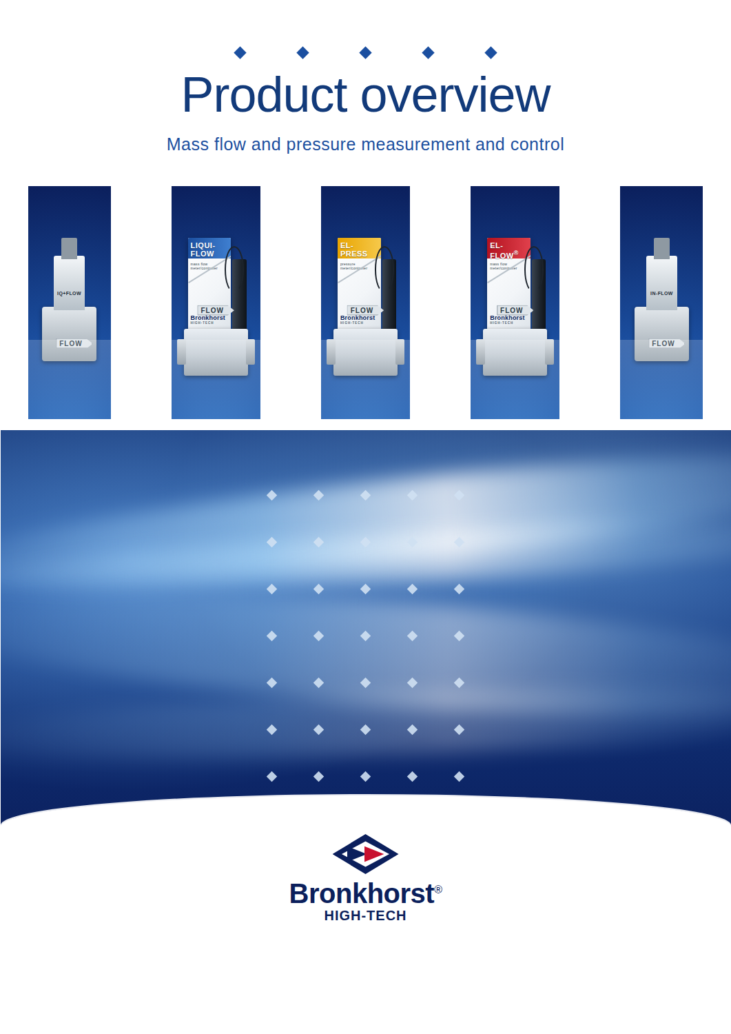Product overview
Mass flow and pressure measurement and control
IQ+FLOW
FLOW
LIQUI-FLOW mass flow meter/controller
BronkhorstHIGH-TECH
FLOW
EL-PRESS pressure meter/controller
BronkhorstHIGH-TECH
FLOW
EL-FLOW® mass flow meter/controller
BronkhorstHIGH-TECH
FLOW
IN-FLOW
FLOW
Bronkhorst®
HIGH-TECH